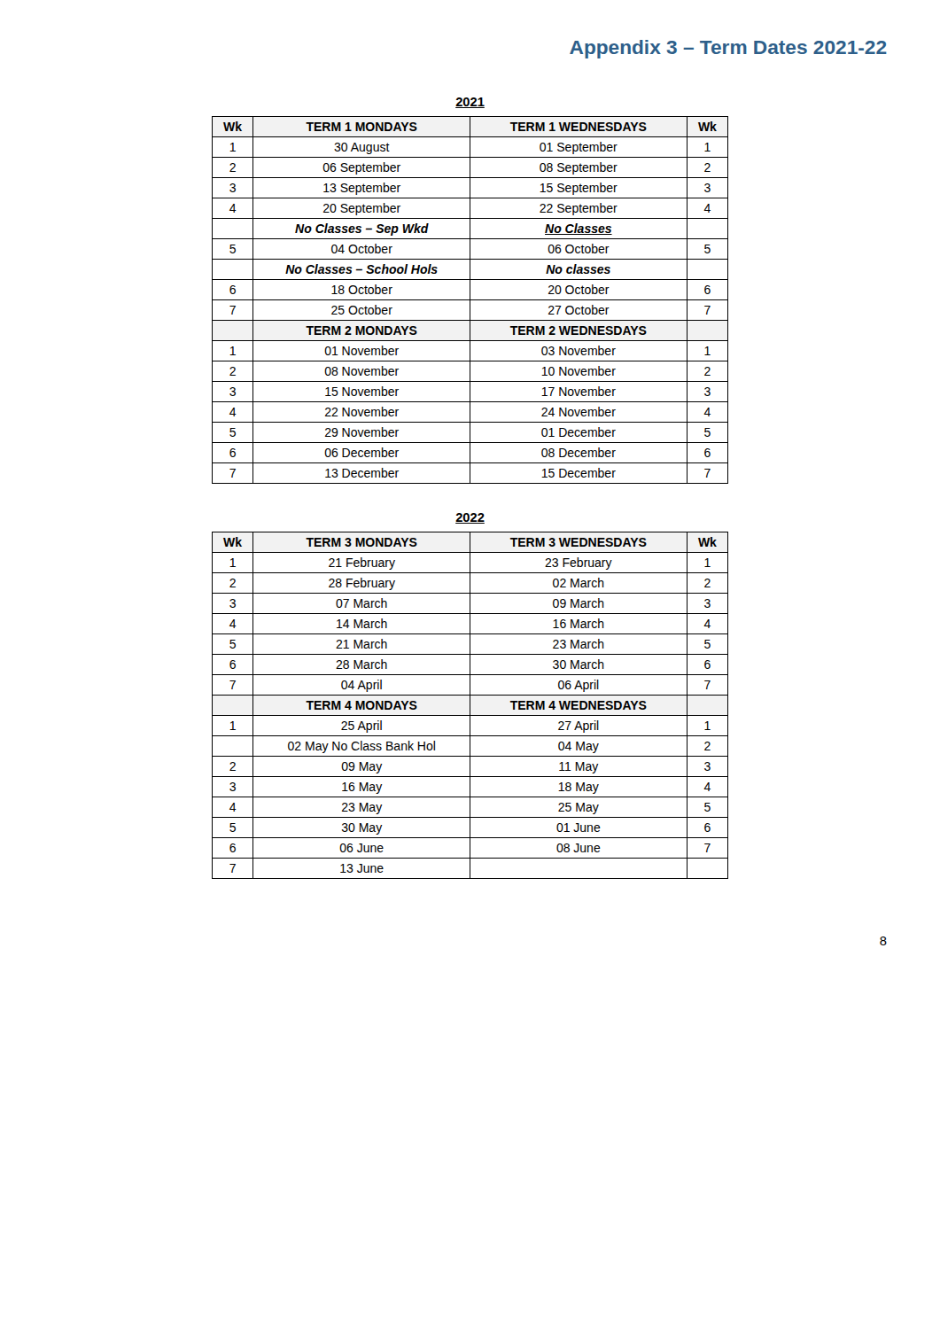Appendix 3 – Term Dates 2021-22
2021
| Wk | TERM 1 MONDAYS | TERM 1 WEDNESDAYS | Wk |
| --- | --- | --- | --- |
| 1 | 30 August | 01 September | 1 |
| 2 | 06 September | 08 September | 2 |
| 3 | 13 September | 15 September | 3 |
| 4 | 20 September | 22 September | 4 |
| | No Classes – Sep Wkd | No Classes | |
| 5 | 04 October | 06 October | 5 |
| | No Classes – School Hols | No classes | |
| 6 | 18 October | 20 October | 6 |
| 7 | 25 October | 27 October | 7 |
| | TERM 2 MONDAYS | TERM 2 WEDNESDAYS | |
| 1 | 01 November | 03 November | 1 |
| 2 | 08 November | 10 November | 2 |
| 3 | 15 November | 17 November | 3 |
| 4 | 22 November | 24 November | 4 |
| 5 | 29 November | 01 December | 5 |
| 6 | 06 December | 08 December | 6 |
| 7 | 13 December | 15 December | 7 |
2022
| Wk | TERM 3 MONDAYS | TERM 3 WEDNESDAYS | Wk |
| --- | --- | --- | --- |
| 1 | 21 February | 23 February | 1 |
| 2 | 28 February | 02 March | 2 |
| 3 | 07 March | 09 March | 3 |
| 4 | 14 March | 16 March | 4 |
| 5 | 21 March | 23 March | 5 |
| 6 | 28 March | 30 March | 6 |
| 7 | 04 April | 06 April | 7 |
| | TERM 4 MONDAYS | TERM 4 WEDNESDAYS | |
| 1 | 25 April | 27 April | 1 |
| | 02 May No Class Bank Hol | 04 May | 2 |
| 2 | 09 May | 11 May | 3 |
| 3 | 16 May | 18 May | 4 |
| 4 | 23 May | 25 May | 5 |
| 5 | 30 May | 01 June | 6 |
| 6 | 06 June | 08 June | 7 |
| 7 | 13 June | | |
8